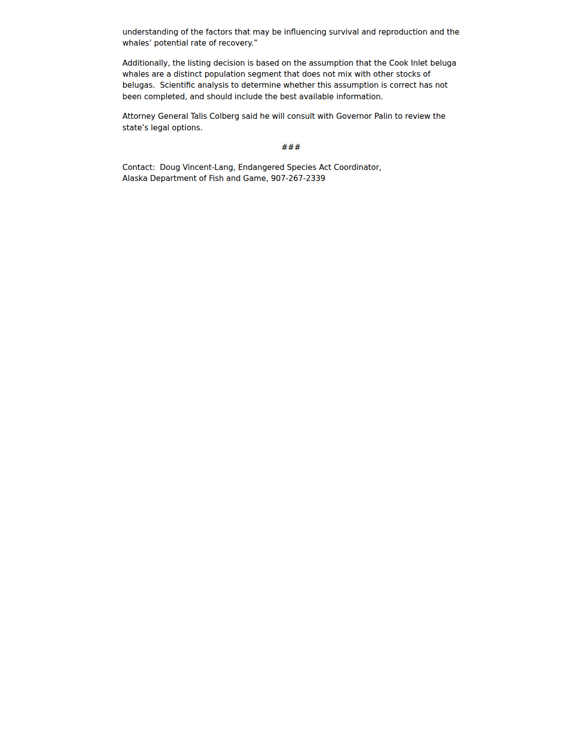understanding of the factors that may be influencing survival and reproduction and the whales’ potential rate of recovery.”
Additionally, the listing decision is based on the assumption that the Cook Inlet beluga whales are a distinct population segment that does not mix with other stocks of belugas. Scientific analysis to determine whether this assumption is correct has not been completed, and should include the best available information.
Attorney General Talis Colberg said he will consult with Governor Palin to review the state’s legal options.
###
Contact: Doug Vincent-Lang, Endangered Species Act Coordinator,
Alaska Department of Fish and Game, 907-267-2339